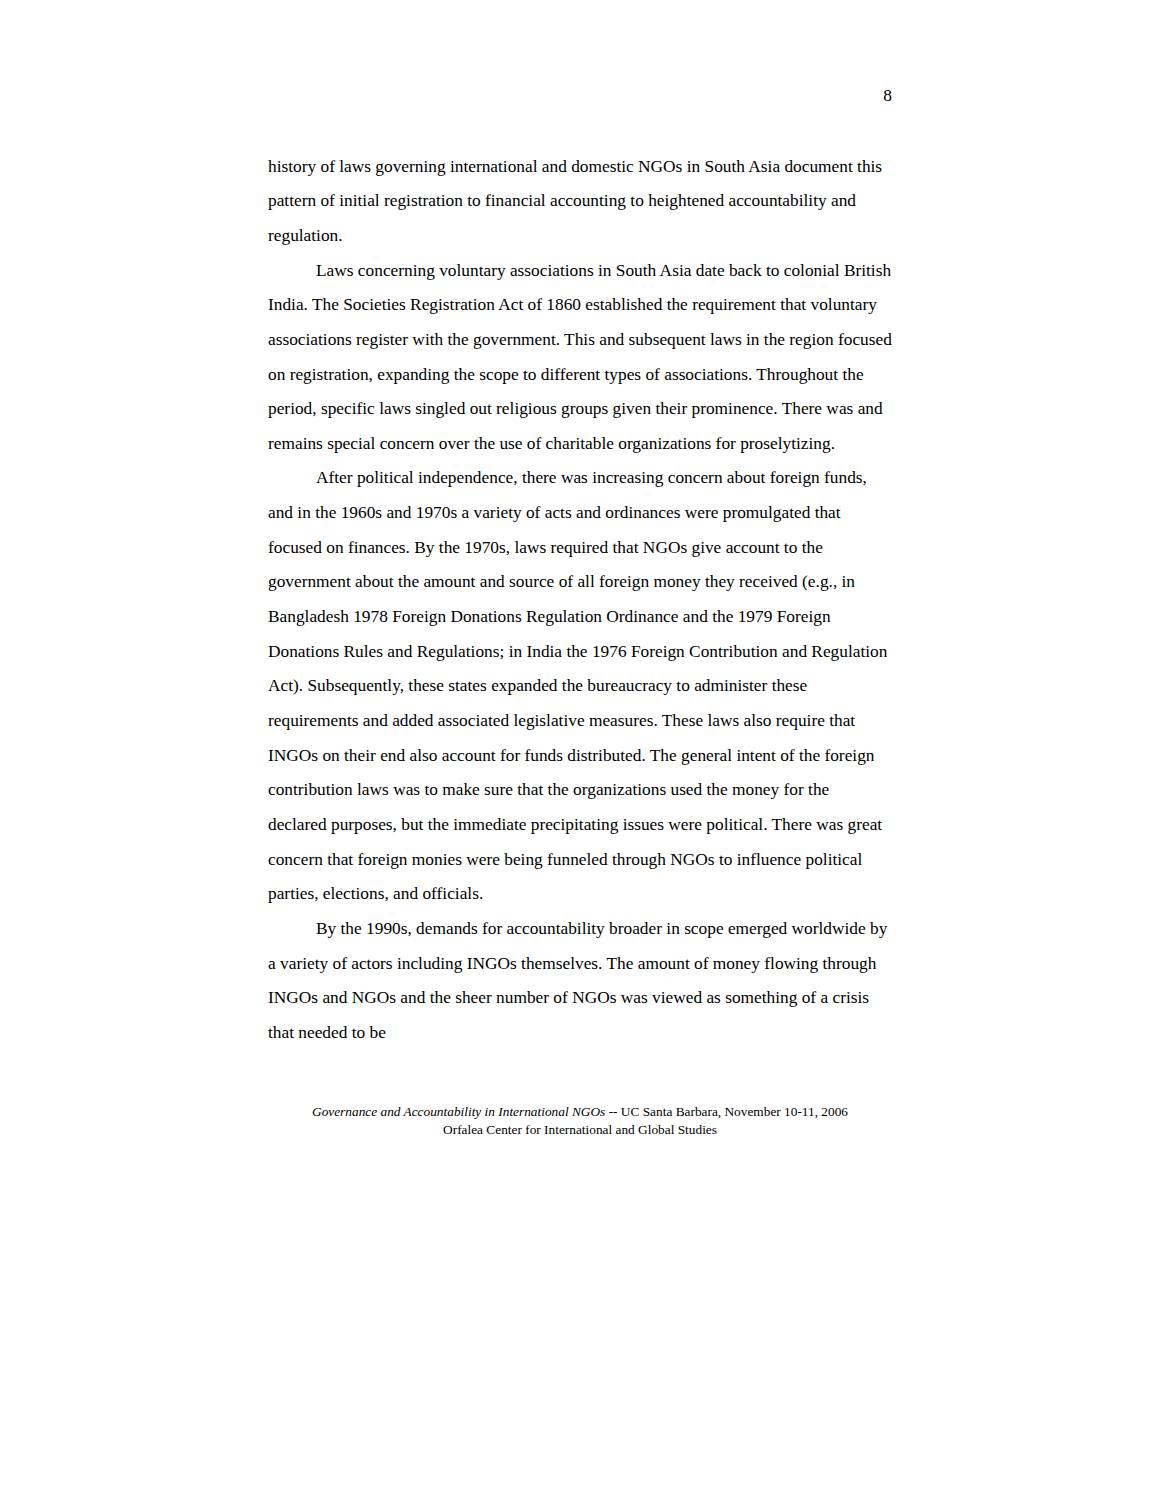8
history of laws governing international and domestic NGOs in South Asia document this pattern of initial registration to financial accounting to heightened accountability and regulation.
Laws concerning voluntary associations in South Asia date back to colonial British India. The Societies Registration Act of 1860 established the requirement that voluntary associations register with the government. This and subsequent laws in the region focused on registration, expanding the scope to different types of associations. Throughout the period, specific laws singled out religious groups given their prominence. There was and remains special concern over the use of charitable organizations for proselytizing.
After political independence, there was increasing concern about foreign funds, and in the 1960s and 1970s a variety of acts and ordinances were promulgated that focused on finances. By the 1970s, laws required that NGOs give account to the government about the amount and source of all foreign money they received (e.g., in Bangladesh 1978 Foreign Donations Regulation Ordinance and the 1979 Foreign Donations Rules and Regulations; in India the 1976 Foreign Contribution and Regulation Act). Subsequently, these states expanded the bureaucracy to administer these requirements and added associated legislative measures. These laws also require that INGOs on their end also account for funds distributed. The general intent of the foreign contribution laws was to make sure that the organizations used the money for the declared purposes, but the immediate precipitating issues were political. There was great concern that foreign monies were being funneled through NGOs to influence political parties, elections, and officials.
By the 1990s, demands for accountability broader in scope emerged worldwide by a variety of actors including INGOs themselves. The amount of money flowing through INGOs and NGOs and the sheer number of NGOs was viewed as something of a crisis that needed to be
Governance and Accountability in International NGOs -- UC Santa Barbara, November 10-11, 2006
Orfalea Center for International and Global Studies